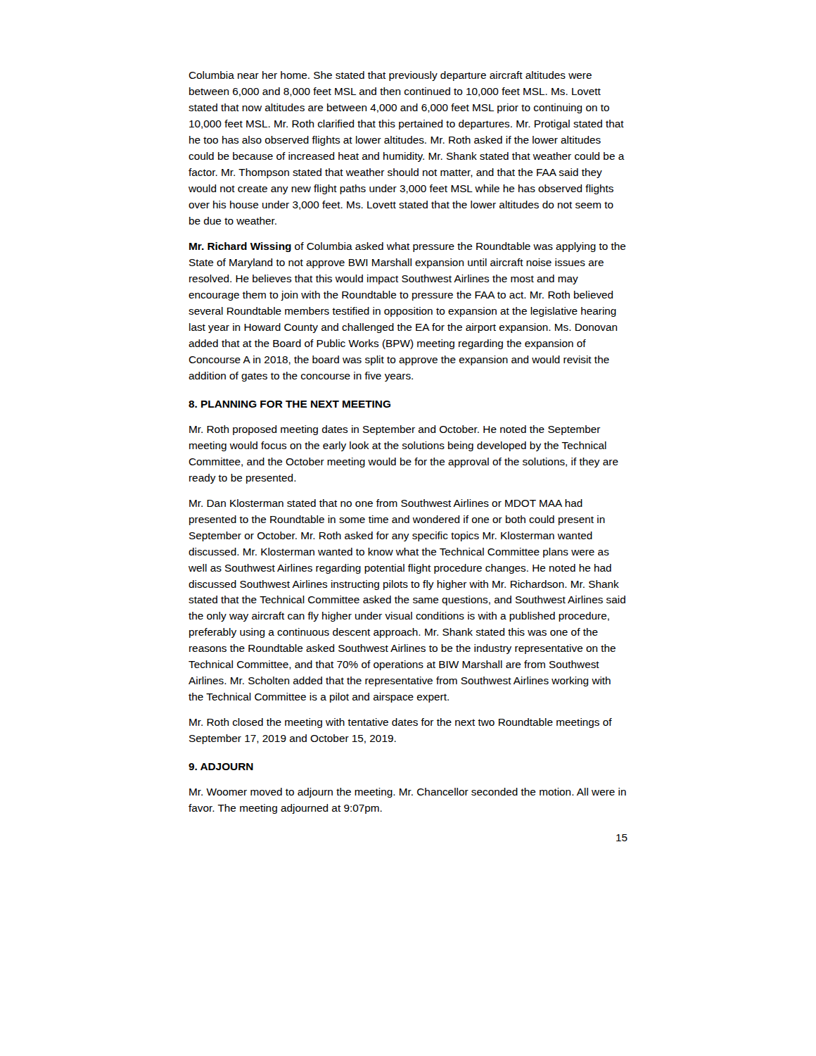Columbia near her home. She stated that previously departure aircraft altitudes were between 6,000 and 8,000 feet MSL and then continued to 10,000 feet MSL. Ms. Lovett stated that now altitudes are between 4,000 and 6,000 feet MSL prior to continuing on to 10,000 feet MSL. Mr. Roth clarified that this pertained to departures. Mr. Protigal stated that he too has also observed flights at lower altitudes. Mr. Roth asked if the lower altitudes could be because of increased heat and humidity. Mr. Shank stated that weather could be a factor. Mr. Thompson stated that weather should not matter, and that the FAA said they would not create any new flight paths under 3,000 feet MSL while he has observed flights over his house under 3,000 feet. Ms. Lovett stated that the lower altitudes do not seem to be due to weather.
Mr. Richard Wissing of Columbia asked what pressure the Roundtable was applying to the State of Maryland to not approve BWI Marshall expansion until aircraft noise issues are resolved. He believes that this would impact Southwest Airlines the most and may encourage them to join with the Roundtable to pressure the FAA to act. Mr. Roth believed several Roundtable members testified in opposition to expansion at the legislative hearing last year in Howard County and challenged the EA for the airport expansion. Ms. Donovan added that at the Board of Public Works (BPW) meeting regarding the expansion of Concourse A in 2018, the board was split to approve the expansion and would revisit the addition of gates to the concourse in five years.
8. PLANNING FOR THE NEXT MEETING
Mr. Roth proposed meeting dates in September and October. He noted the September meeting would focus on the early look at the solutions being developed by the Technical Committee, and the October meeting would be for the approval of the solutions, if they are ready to be presented.
Mr. Dan Klosterman stated that no one from Southwest Airlines or MDOT MAA had presented to the Roundtable in some time and wondered if one or both could present in September or October. Mr. Roth asked for any specific topics Mr. Klosterman wanted discussed. Mr. Klosterman wanted to know what the Technical Committee plans were as well as Southwest Airlines regarding potential flight procedure changes. He noted he had discussed Southwest Airlines instructing pilots to fly higher with Mr. Richardson. Mr. Shank stated that the Technical Committee asked the same questions, and Southwest Airlines said the only way aircraft can fly higher under visual conditions is with a published procedure, preferably using a continuous descent approach. Mr. Shank stated this was one of the reasons the Roundtable asked Southwest Airlines to be the industry representative on the Technical Committee, and that 70% of operations at BIW Marshall are from Southwest Airlines. Mr. Scholten added that the representative from Southwest Airlines working with the Technical Committee is a pilot and airspace expert.
Mr. Roth closed the meeting with tentative dates for the next two Roundtable meetings of September 17, 2019 and October 15, 2019.
9. ADJOURN
Mr. Woomer moved to adjourn the meeting. Mr. Chancellor seconded the motion. All were in favor. The meeting adjourned at 9:07pm.
15